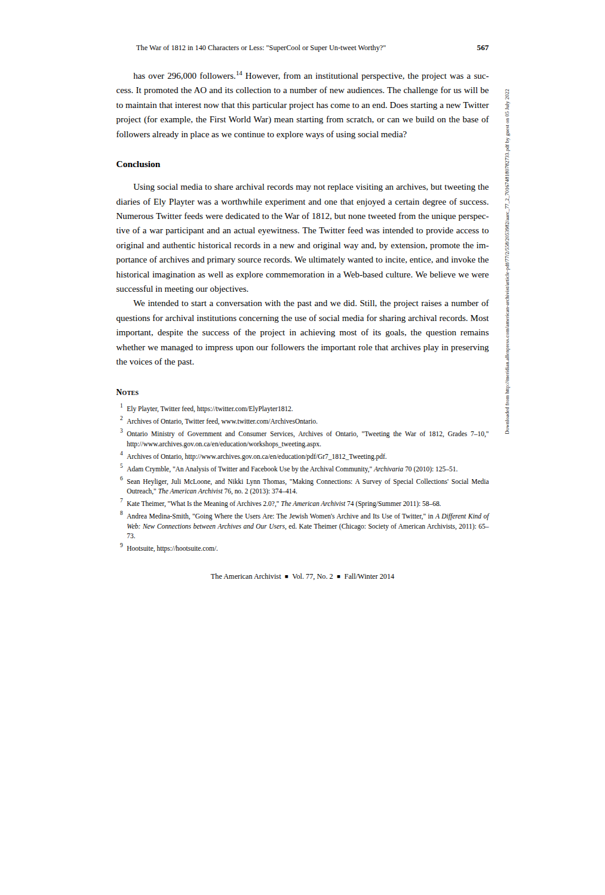Downloaded from http://meridian.allenpress.com/american-archivist/article-pdf/77/2/558/2053982/aarc_77_2_7016748180782733.pdf by guest on 05 July 2022
The War of 1812 in 140 Characters or Less: "SuperCool or Super Un-tweet Worthy?" 567
has over 296,000 followers.14 However, from an institutional perspective, the project was a success. It promoted the AO and its collection to a number of new audiences. The challenge for us will be to maintain that interest now that this particular project has come to an end. Does starting a new Twitter project (for example, the First World War) mean starting from scratch, or can we build on the base of followers already in place as we continue to explore ways of using social media?
Conclusion
Using social media to share archival records may not replace visiting an archives, but tweeting the diaries of Ely Playter was a worthwhile experiment and one that enjoyed a certain degree of success. Numerous Twitter feeds were dedicated to the War of 1812, but none tweeted from the unique perspective of a war participant and an actual eyewitness. The Twitter feed was intended to provide access to original and authentic historical records in a new and original way and, by extension, promote the importance of archives and primary source records. We ultimately wanted to incite, entice, and invoke the historical imagination as well as explore commemoration in a Web-based culture. We believe we were successful in meeting our objectives.
We intended to start a conversation with the past and we did. Still, the project raises a number of questions for archival institutions concerning the use of social media for sharing archival records. Most important, despite the success of the project in achieving most of its goals, the question remains whether we managed to impress upon our followers the important role that archives play in preserving the voices of the past.
Notes
Ely Playter, Twitter feed, https://twitter.com/ElyPlayter1812.
Archives of Ontario, Twitter feed, www.twitter.com/ArchivesOntario.
Ontario Ministry of Government and Consumer Services, Archives of Ontario, "Tweeting the War of 1812, Grades 7–10," http://www.archives.gov.on.ca/en/education/workshops_tweeting.aspx.
Archives of Ontario, http://www.archives.gov.on.ca/en/education/pdf/Gr7_1812_Tweeting.pdf.
Adam Crymble, "An Analysis of Twitter and Facebook Use by the Archival Community," Archivaria 70 (2010): 125–51.
Sean Heyliger, Juli McLoone, and Nikki Lynn Thomas, "Making Connections: A Survey of Special Collections' Social Media Outreach," The American Archivist 76, no. 2 (2013): 374–414.
Kate Theimer, "What Is the Meaning of Archives 2.0?," The American Archivist 74 (Spring/Summer 2011): 58–68.
Andrea Medina-Smith, "Going Where the Users Are: The Jewish Women's Archive and Its Use of Twitter," in A Different Kind of Web: New Connections between Archives and Our Users, ed. Kate Theimer (Chicago: Society of American Archivists, 2011): 65–73.
Hootsuite, https://hootsuite.com/.
The American Archivist ■ Vol. 77, No. 2 ■ Fall/Winter 2014